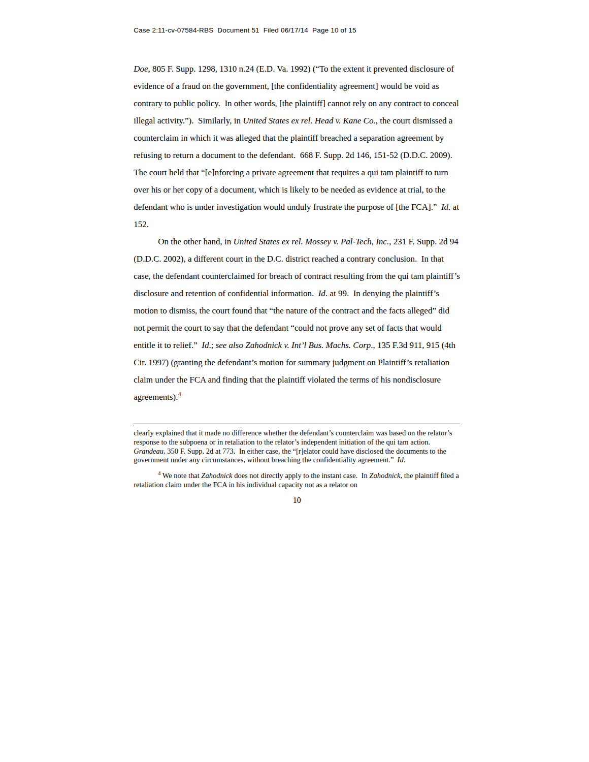Case 2:11-cv-07584-RBS Document 51 Filed 06/17/14 Page 10 of 15
Doe, 805 F. Supp. 1298, 1310 n.24 (E.D. Va. 1992) (“To the extent it prevented disclosure of evidence of a fraud on the government, [the confidentiality agreement] would be void as contrary to public policy. In other words, [the plaintiff] cannot rely on any contract to conceal illegal activity.”). Similarly, in United States ex rel. Head v. Kane Co., the court dismissed a counterclaim in which it was alleged that the plaintiff breached a separation agreement by refusing to return a document to the defendant. 668 F. Supp. 2d 146, 151-52 (D.D.C. 2009). The court held that “[e]nforcing a private agreement that requires a qui tam plaintiff to turn over his or her copy of a document, which is likely to be needed as evidence at trial, to the defendant who is under investigation would unduly frustrate the purpose of [the FCA].” Id. at 152.
On the other hand, in United States ex rel. Mossey v. Pal-Tech, Inc., 231 F. Supp. 2d 94 (D.D.C. 2002), a different court in the D.C. district reached a contrary conclusion. In that case, the defendant counterclaimed for breach of contract resulting from the qui tam plaintiff’s disclosure and retention of confidential information. Id. at 99. In denying the plaintiff’s motion to dismiss, the court found that “the nature of the contract and the facts alleged” did not permit the court to say that the defendant “could not prove any set of facts that would entitle it to relief.” Id.; see also Zahodnick v. Int’l Bus. Machs. Corp., 135 F.3d 911, 915 (4th Cir. 1997) (granting the defendant’s motion for summary judgment on Plaintiff’s retaliation claim under the FCA and finding that the plaintiff violated the terms of his nondisclosure agreements).4
clearly explained that it made no difference whether the defendant’s counterclaim was based on the relator’s response to the subpoena or in retaliation to the relator’s independent initiation of the qui tam action. Grandeau, 350 F. Supp. 2d at 773. In either case, the “[r]elator could have disclosed the documents to the government under any circumstances, without breaching the confidentiality agreement.” Id.
4 We note that Zahodnick does not directly apply to the instant case. In Zahodnick, the plaintiff filed a retaliation claim under the FCA in his individual capacity not as a relator on
10